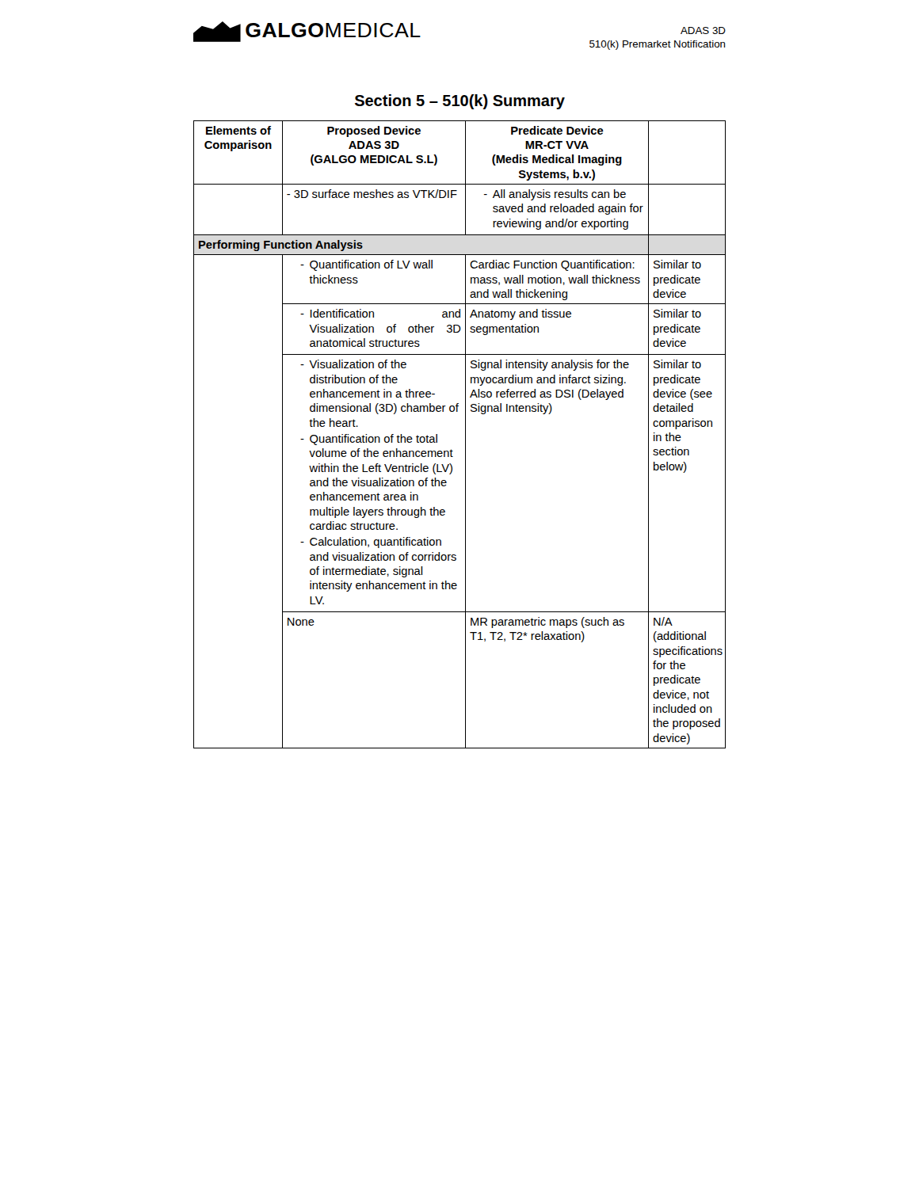GALGOMEDICAL
ADAS 3D
510(k) Premarket Notification
Section 5 – 510(k) Summary
| Elements of Comparison | Proposed Device ADAS 3D (GALGO MEDICAL S.L) | Predicate Device MR-CT VVA (Medis Medical Imaging Systems, b.v.) | |
| --- | --- | --- | --- |
| | - 3D surface meshes as VTK/DIF | All analysis results can be saved and reloaded again for reviewing and/or exporting | |
| Performing Function Analysis | |
| | Quantification of LV wall thickness | Cardiac Function Quantification: mass, wall motion, wall thickness and wall thickening | Similar to predicate device |
| Identification and Visualization of other 3D anatomical structures | Anatomy and tissue segmentation | Similar to predicate device |
| Visualization of the distribution of the enhancement in a three-dimensional (3D) chamber of the heart. Quantification of the total volume of the enhancement within the Left Ventricle (LV) and the visualization of the enhancement area in multiple layers through the cardiac structure. Calculation, quantification and visualization of corridors of intermediate, signal intensity enhancement in the LV. | Signal intensity analysis for the myocardium and infarct sizing. Also referred as DSI (Delayed Signal Intensity) | Similar to predicate device (see detailed comparison in the section below) |
| None | MR parametric maps (such as T1, T2, T2* relaxation) | N/A (additional specifications for the predicate device, not included on the proposed device) |